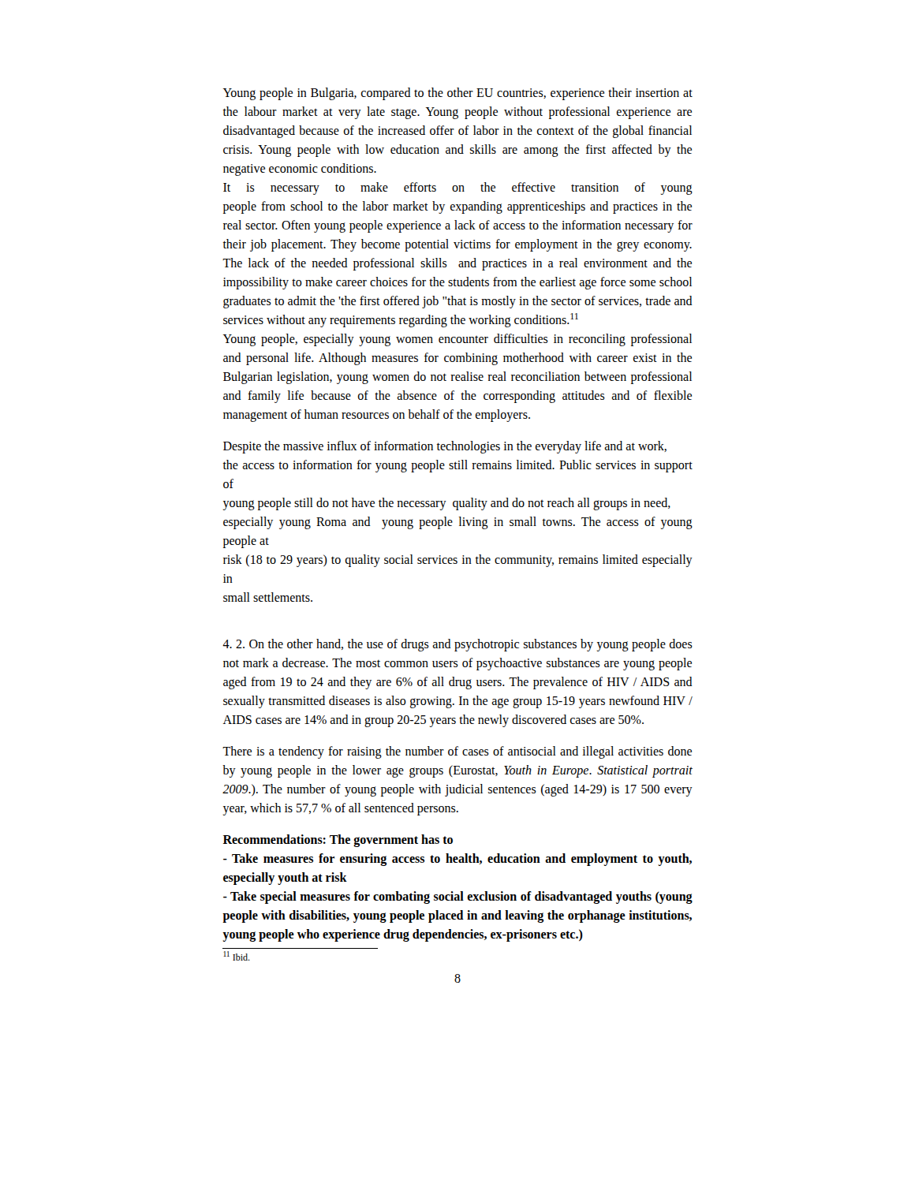Young people in Bulgaria, compared to the other EU countries, experience their insertion at the labour market at very late stage. Young people without professional experience are disadvantaged because of the increased offer of labor in the context of the global financial crisis. Young people with low education and skills are among the first affected by the negative economic conditions.
It is necessary to make efforts on the effective transition of young
people from school to the labor market by expanding apprenticeships and practices in the real sector. Often young people experience a lack of access to the information necessary for their job placement. They become potential victims for employment in the grey economy. The lack of the needed professional skills and practices in a real environment and the impossibility to make career choices for the students from the earliest age force some school graduates to admit the 'the first offered job "that is mostly in the sector of services, trade and services without any requirements regarding the working conditions.11
Young people, especially young women encounter difficulties in reconciling professional and personal life. Although measures for combining motherhood with career exist in the Bulgarian legislation, young women do not realise real reconciliation between professional and family life because of the absence of the corresponding attitudes and of flexible management of human resources on behalf of the employers.
Despite the massive influx of information technologies in the everyday life and at work,
the access to information for young people still remains limited. Public services in support of
young people still do not have the necessary quality and do not reach all groups in need,
especially young Roma and young people living in small towns. The access of young people at
risk (18 to 29 years) to quality social services in the community, remains limited especially in
small settlements.
4. 2. On the other hand, the use of drugs and psychotropic substances by young people does not mark a decrease. The most common users of psychoactive substances are young people aged from 19 to 24 and they are 6% of all drug users. The prevalence of HIV / AIDS and sexually transmitted diseases is also growing. In the age group 15-19 years newfound HIV / AIDS cases are 14% and in group 20-25 years the newly discovered cases are 50%.
There is a tendency for raising the number of cases of antisocial and illegal activities done by young people in the lower age groups (Eurostat, Youth in Europe. Statistical portrait 2009.). The number of young people with judicial sentences (aged 14-29) is 17 500 every year, which is 57,7 % of all sentenced persons.
Recommendations: The government has to
- Take measures for ensuring access to health, education and employment to youth, especially youth at risk
- Take special measures for combating social exclusion of disadvantaged youths (young people with disabilities, young people placed in and leaving the orphanage institutions, young people who experience drug dependencies, ex-prisoners etc.)
11 Ibid.
8